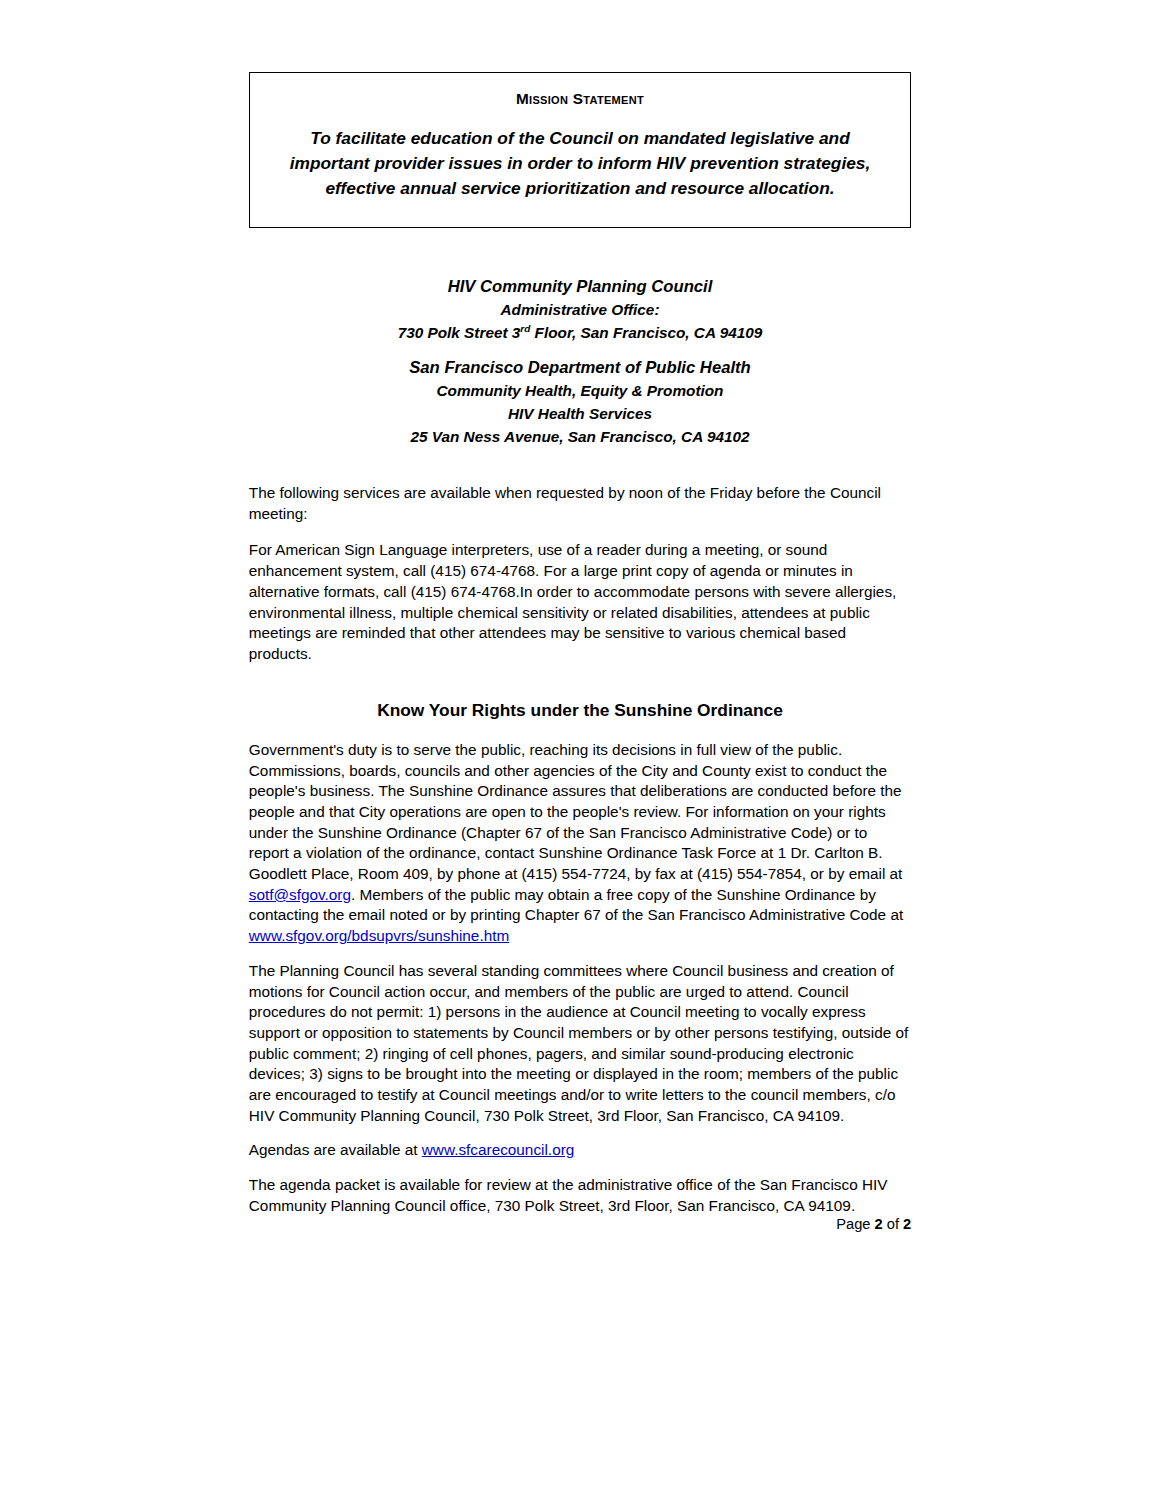Mission Statement
To facilitate education of the Council on mandated legislative and important provider issues in order to inform HIV prevention strategies, effective annual service prioritization and resource allocation.
HIV Community Planning Council Administrative Office: 730 Polk Street 3rd Floor, San Francisco, CA 94109 San Francisco Department of Public Health Community Health, Equity & Promotion HIV Health Services 25 Van Ness Avenue, San Francisco, CA 94102
The following services are available when requested by noon of the Friday before the Council meeting:
For American Sign Language interpreters, use of a reader during a meeting, or sound enhancement system, call (415) 674-4768. For a large print copy of agenda or minutes in alternative formats, call (415) 674-4768.In order to accommodate persons with severe allergies, environmental illness, multiple chemical sensitivity or related disabilities, attendees at public meetings are reminded that other attendees may be sensitive to various chemical based products.
Know Your Rights under the Sunshine Ordinance
Government's duty is to serve the public, reaching its decisions in full view of the public. Commissions, boards, councils and other agencies of the City and County exist to conduct the people's business. The Sunshine Ordinance assures that deliberations are conducted before the people and that City operations are open to the people's review. For information on your rights under the Sunshine Ordinance (Chapter 67 of the San Francisco Administrative Code) or to report a violation of the ordinance, contact Sunshine Ordinance Task Force at 1 Dr. Carlton B. Goodlett Place, Room 409, by phone at (415) 554-7724, by fax at (415) 554-7854, or by email at sotf@sfgov.org. Members of the public may obtain a free copy of the Sunshine Ordinance by contacting the email noted or by printing Chapter 67 of the San Francisco Administrative Code at www.sfgov.org/bdsupvrs/sunshine.htm
The Planning Council has several standing committees where Council business and creation of motions for Council action occur, and members of the public are urged to attend. Council procedures do not permit: 1) persons in the audience at Council meeting to vocally express support or opposition to statements by Council members or by other persons testifying, outside of public comment; 2) ringing of cell phones, pagers, and similar sound-producing electronic devices; 3) signs to be brought into the meeting or displayed in the room; members of the public are encouraged to testify at Council meetings and/or to write letters to the council members, c/o HIV Community Planning Council, 730 Polk Street, 3rd Floor, San Francisco, CA 94109.
Agendas are available at www.sfcarecouncil.org
The agenda packet is available for review at the administrative office of the San Francisco HIV Community Planning Council office, 730 Polk Street, 3rd Floor, San Francisco, CA 94109.
Page 2 of 2